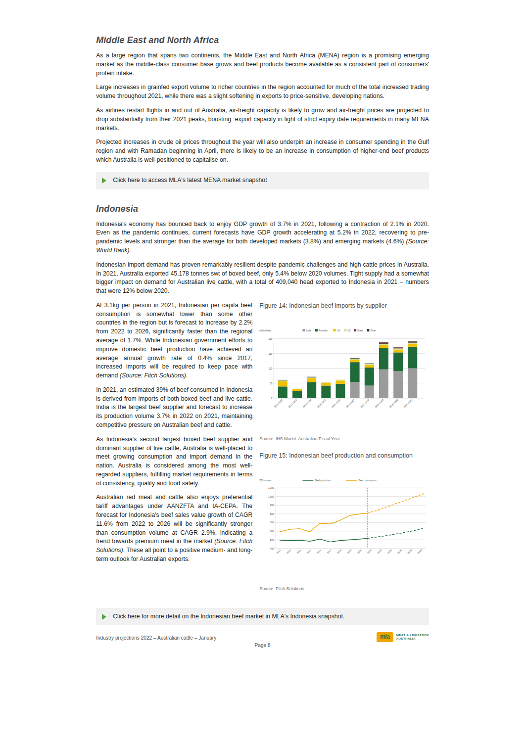Middle East and North Africa
As a large region that spans two continents, the Middle East and North Africa (MENA) region is a promising emerging market as the middle-class consumer base grows and beef products become available as a consistent part of consumers' protein intake.
Large increases in grainfed export volume to richer countries in the region accounted for much of the total increased trading volume throughout 2021, while there was a slight softening in exports to price-sensitive, developing nations.
As airlines restart flights in and out of Australia, air-freight capacity is likely to grow and air-freight prices are projected to drop substantially from their 2021 peaks, boosting export capacity in light of strict expiry date requirements in many MENA markets.
Projected increases in crude oil prices throughout the year will also underpin an increase in consumer spending in the Gulf region and with Ramadan beginning in April, there is likely to be an increase in consumption of higher-end beef products which Australia is well-positioned to capitalise on.
Click here to access MLA's latest MENA market snapshot
Indonesia
Indonesia's economy has bounced back to enjoy GDP growth of 3.7% in 2021, following a contraction of 2.1% in 2020. Even as the pandemic continues, current forecasts have GDP growth accelerating at 5.2% in 2022, recovering to pre-pandemic levels and stronger than the average for both developed markets (3.8%) and emerging markets (4.6%) (Source: World Bank).
Indonesian import demand has proven remarkably resilient despite pandemic challenges and high cattle prices in Australia. In 2021, Australia exported 45,178 tonnes swt of boxed beef, only 5.4% below 2020 volumes. Tight supply had a somewhat bigger impact on demand for Australian live cattle, with a total of 409,040 head exported to Indonesia in 2021 – numbers that were 12% below 2020.
At 3.1kg per person in 2021, Indonesian per capita beef consumption is somewhat lower than some other countries in the region but is forecast to increase by 2.2% from 2022 to 2026, significantly faster than the regional average of 1.7%. While Indonesian government efforts to improve domestic beef production have achieved an average annual growth rate of 0.4% since 2017, increased imports will be required to keep pace with demand (Source: Fitch Solutions).
In 2021, an estimated 39% of beef consumed in Indonesia is derived from imports of both boxed beef and live cattle. India is the largest beef supplier and forecast to increase its production volume 3.7% in 2022 on 2021, maintaining competitive pressure on Australian beef and cattle.
As Indonesia's second largest boxed beef supplier and dominant supplier of live cattle, Australia is well-placed to meet growing consumption and import demand in the nation. Australia is considered among the most well-regarded suppliers, fulfilling market requirements in terms of consistency, quality and food safety.
Australian red meat and cattle also enjoys preferential tariff advantages under AANZFTA and IA-CEPA. The forecast for Indonesia's beef sales value growth of CAGR 11.6% from 2022 to 2026 will be significantly stronger than consumption volume at CAGR 2.9%, indicating a trend towards premium meat in the market (Source: Fitch Solutions). These all point to a positive medium- and long-term outlook for Australian exports.
Figure 14: Indonesian beef imports by supplier
million head India Australia US NZ Brazil Other 200 150 100 50 0 2011–2012 2012–2013 2013–2014 2014–2015 2015–2016 2016–2017 2017–2018 2018–2019 2019–2020 2020–2021
Source: IHS Markit. Australian Fiscal Year
Figure 15: Indonesian beef production and consumption
'000 tonnes Beef production Beef consumption 1,100 1,000 900 800 700 600 500 400 2012 2013 2014 2015 2016 2017 2018 2019 2020 2021f 2022f 2023f 2024f 2025f 2026f
Source: Fitch Solutions
Click here for more detail on the Indonesian beef market in MLA's Indonesia snapshot.
Industry projections 2022 – Australian cattle – January
Meat & Livestock
Australia
Page 8